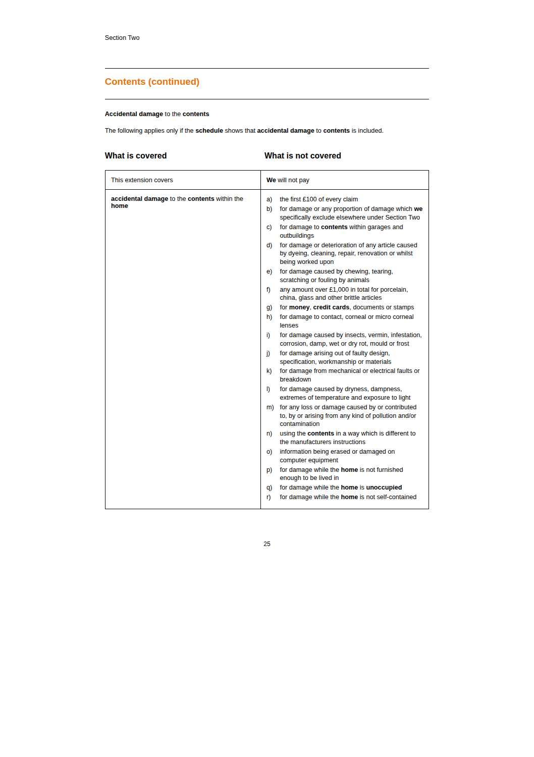Section Two
Contents (continued)
Accidental damage to the contents
The following applies only if the schedule shows that accidental damage to contents is included.
What is covered
What is not covered
| This extension covers | We will not pay |
| accidental damage to the contents within the home | a) the first £100 of every claim b) for damage or any proportion of damage which we specifically exclude elsewhere under Section Two c) for damage to contents within garages and outbuildings d) for damage or deterioration of any article caused by dyeing, cleaning, repair, renovation or whilst being worked upon e) for damage caused by chewing, tearing, scratching or fouling by animals f) any amount over £1,000 in total for porcelain, china, glass and other brittle articles g) for money , credit cards , documents or stamps h) for damage to contact, corneal or micro corneal lenses i) for damage caused by insects, vermin, infestation, corrosion, damp, wet or dry rot, mould or frost j) for damage arising out of faulty design, specification, workmanship or materials k) for damage from mechanical or electrical faults or breakdown l) for damage caused by dryness, dampness, extremes of temperature and exposure to light m) for any loss or damage caused by or contributed to, by or arising from any kind of pollution and/or contamination n) using the contents in a way which is different to the manufacturers instructions o) information being erased or damaged on computer equipment p) for damage while the home is not furnished enough to be lived in q) for damage while the home is unoccupied r) for damage while the home is not self-contained |
25